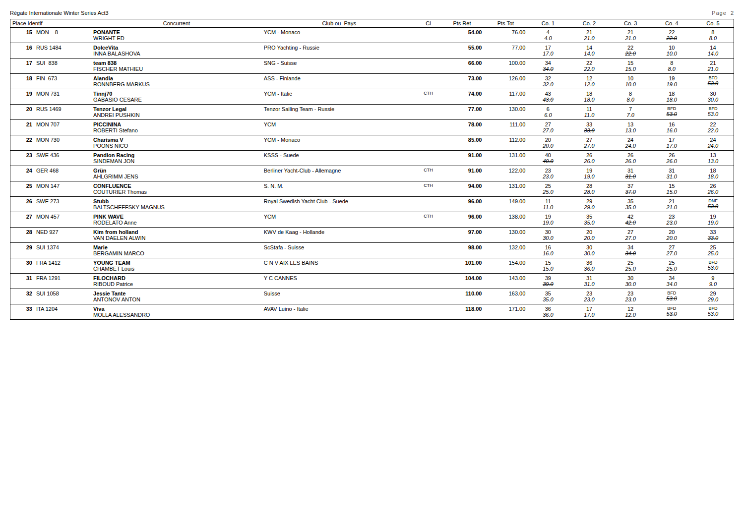Régate Internationale Winter Series Act3
Page 2
| Place Identif | Concurrent | Club ou Pays | Cl | Pts Ret | Pts Tot | Co. 1 | Co. 2 | Co. 3 | Co. 4 | Co. 5 |
| --- | --- | --- | --- | --- | --- | --- | --- | --- | --- | --- |
| 15 | MON 8 | PONANTE WRIGHT ED | YCM - Monaco | | 54.00 | 76.00 | 4 4.0 | 21 21.0 | 21 21.0 | 22 22.0 | 8 8.0 |
| 16 | RUS 1484 | DolceVita INNA BALASHOVA | PRO Yachting - Russie | | 55.00 | 77.00 | 17 17.0 | 14 14.0 | 22 22.0 | 10 10.0 | 14 14.0 |
| 17 | SUI 838 | team 838 FISCHER MATHIEU | SNG - Suisse | | 66.00 | 100.00 | 34 34.0 | 22 22.0 | 15 15.0 | 8 8.0 | 21 21.0 |
| 18 | FIN 673 | Alandia RONNBERG MARKUS | ASS - Finlande | | 73.00 | 126.00 | 32 32.0 | 12 12.0 | 10 10.0 | 19 19.0 | BFD 53.0 |
| 19 | MON 731 | Tinnj70 GABASIO CESARE | YCM - Italie | CTH | 74.00 | 117.00 | 43 43.0 | 18 18.0 | 8 8.0 | 18 18.0 | 30 30.0 |
| 20 | RUS 1469 | Tenzor Legal ANDREI PUSHKIN | Tenzor Sailing Team - Russie | | 77.00 | 130.00 | 6 6.0 | 11 11.0 | 7 7.0 | BFD 53.0 | BFD 53.0 |
| 21 | MON 707 | PICCININA ROBERTI Stefano | YCM | | 78.00 | 111.00 | 27 27.0 | 33 33.0 | 13 13.0 | 16 16.0 | 22 22.0 |
| 22 | MON 730 | Charisma V POONS NICO | YCM - Monaco | | 85.00 | 112.00 | 20 20.0 | 27 27.0 | 24 24.0 | 17 17.0 | 24 24.0 |
| 23 | SWE 436 | Pandion Racing SINDEMAN JON | KSSS - Suede | | 91.00 | 131.00 | 40 40.0 | 26 26.0 | 26 26.0 | 26 26.0 | 13 13.0 |
| 24 | GER 468 | Grün AHLGRIMM JENS | Berliner Yacht-Club - Allemagne | CTH | 91.00 | 122.00 | 23 23.0 | 19 19.0 | 31 31.0 | 31 31.0 | 18 18.0 |
| 25 | MON 147 | CONFLUENCE COUTURIER Thomas | S. N. M. | CTH | 94.00 | 131.00 | 25 25.0 | 28 28.0 | 37 37.0 | 15 15.0 | 26 26.0 |
| 26 | SWE 273 | Stubb BALTSCHEFFSKY MAGNUS | Royal Swedish Yacht Club - Suede | | 96.00 | 149.00 | 11 11.0 | 29 29.0 | 35 35.0 | 21 21.0 | DNF 53.0 |
| 27 | MON 457 | PINK WAVE RODELATO Anne | YCM | CTH | 96.00 | 138.00 | 19 19.0 | 35 35.0 | 42 42.0 | 23 23.0 | 19 19.0 |
| 28 | NED 927 | Kim from holland VAN DAELEN ALWIN | KWV de Kaag - Hollande | | 97.00 | 130.00 | 30 30.0 | 20 20.0 | 27 27.0 | 20 20.0 | 33 33.0 |
| 29 | SUI 1374 | Marie BERGAMIN MARCO | ScStafa - Suisse | | 98.00 | 132.00 | 16 16.0 | 30 30.0 | 34 34.0 | 27 27.0 | 25 25.0 |
| 30 | FRA 1412 | YOUNG TEAM CHAMBET Louis | C N V AIX LES BAINS | | 101.00 | 154.00 | 15 15.0 | 36 36.0 | 25 25.0 | 25 25.0 | BFD 53.0 |
| 31 | FRA 1291 | FILOCHARD RIBOUD Patrice | Y C CANNES | | 104.00 | 143.00 | 39 39.0 | 31 31.0 | 30 30.0 | 34 34.0 | 9 9.0 |
| 32 | SUI 1058 | Jessie Tante ANTONOV ANTON | Suisse | | 110.00 | 163.00 | 35 35.0 | 23 23.0 | 23 23.0 | BFD 53.0 | 29 29.0 |
| 33 | ITA 1204 | Viva MOLLA ALESSANDRO | AVAV Luino - Italie | | 118.00 | 171.00 | 36 36.0 | 17 17.0 | 12 12.0 | BFD 53.0 | BFD 53.0 |